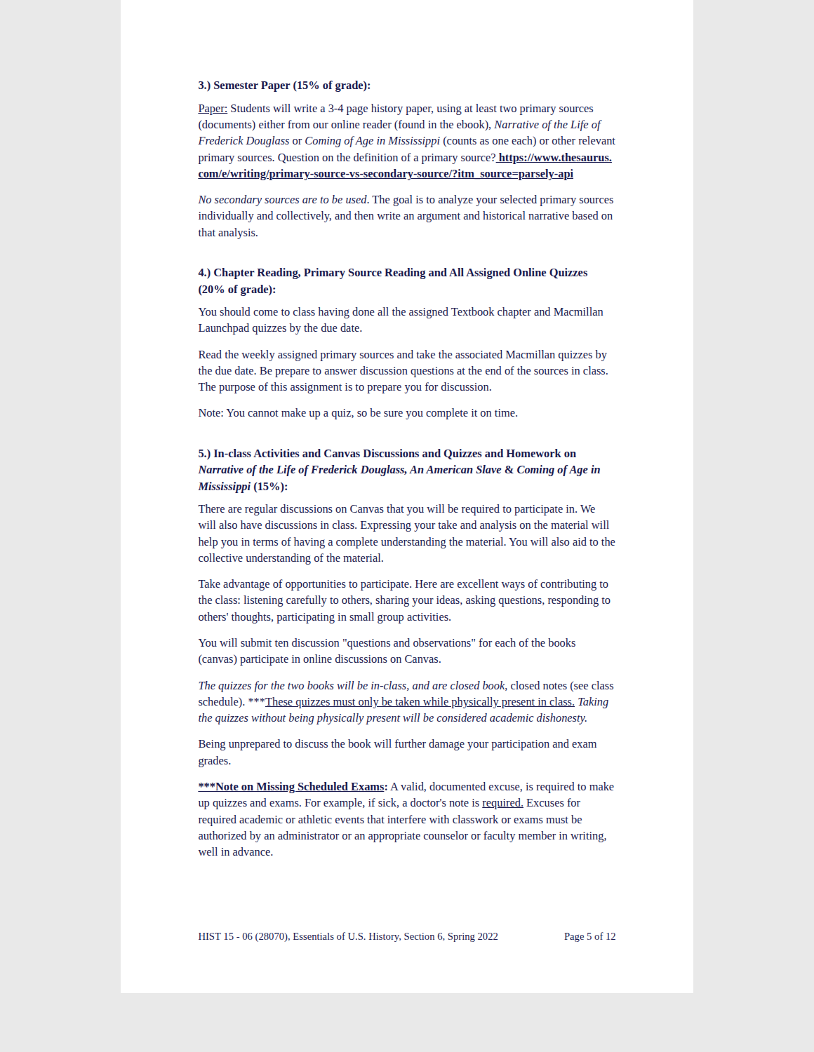3.) Semester Paper (15% of grade):
Paper: Students will write a 3-4 page history paper, using at least two primary sources (documents) either from our online reader (found in the ebook), Narrative of the Life of Frederick Douglass or Coming of Age in Mississippi (counts as one each) or other relevant primary sources. Question on the definition of a primary source? https://www.thesaurus.com/e/writing/primary-source-vs-secondary-source/?itm_source=parsely-api
No secondary sources are to be used. The goal is to analyze your selected primary sources individually and collectively, and then write an argument and historical narrative based on that analysis.
4.) Chapter Reading, Primary Source Reading and All Assigned Online Quizzes (20% of grade):
You should come to class having done all the assigned Textbook chapter and Macmillan Launchpad quizzes by the due date.
Read the weekly assigned primary sources and take the associated Macmillan quizzes by the due date. Be prepare to answer discussion questions at the end of the sources in class. The purpose of this assignment is to prepare you for discussion.
Note: You cannot make up a quiz, so be sure you complete it on time.
5.) In-class Activities and Canvas Discussions and Quizzes and Homework on Narrative of the Life of Frederick Douglass, An American Slave & Coming of Age in Mississippi (15%):
There are regular discussions on Canvas that you will be required to participate in. We will also have discussions in class. Expressing your take and analysis on the material will help you in terms of having a complete understanding the material. You will also aid to the collective understanding of the material.
Take advantage of opportunities to participate. Here are excellent ways of contributing to the class: listening carefully to others, sharing your ideas, asking questions, responding to others' thoughts, participating in small group activities.
You will submit ten discussion "questions and observations" for each of the books (canvas) participate in online discussions on Canvas.
The quizzes for the two books will be in-class, and are closed book, closed notes (see class schedule). ***These quizzes must only be taken while physically present in class. Taking the quizzes without being physically present will be considered academic dishonesty.
Being unprepared to discuss the book will further damage your participation and exam grades.
***Note on Missing Scheduled Exams: A valid, documented excuse, is required to make up quizzes and exams. For example, if sick, a doctor's note is required. Excuses for required academic or athletic events that interfere with classwork or exams must be authorized by an administrator or an appropriate counselor or faculty member in writing, well in advance.
HIST 15 - 06 (28070), Essentials of U.S. History, Section 6, Spring 2022
Page 5 of 12